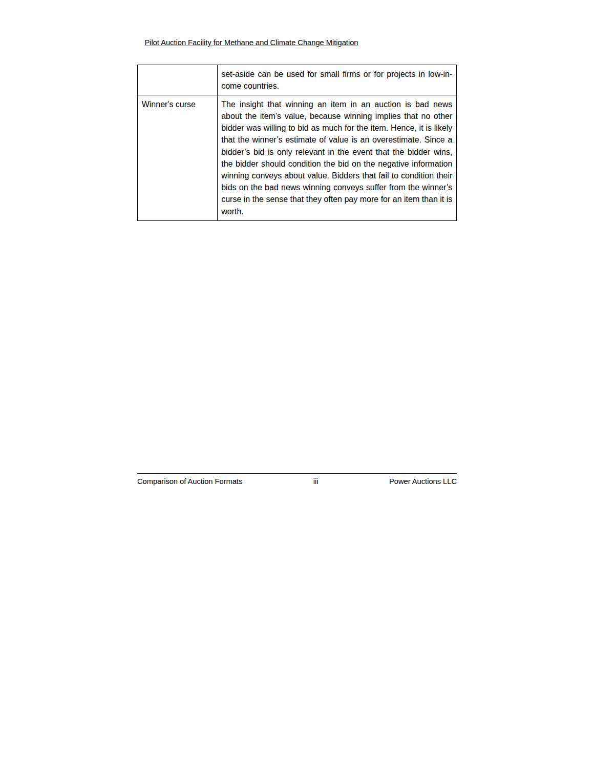Pilot Auction Facility for Methane and Climate Change Mitigation
| | set-aside can be used for small firms or for projects in low-income countries. |
| Winner's curse | The insight that winning an item in an auction is bad news about the item’s value, because winning implies that no other bidder was willing to bid as much for the item. Hence, it is likely that the winner’s estimate of value is an overestimate. Since a bidder’s bid is only relevant in the event that the bidder wins, the bidder should condition the bid on the negative information winning conveys about value. Bidders that fail to condition their bids on the bad news winning conveys suffer from the winner’s curse in the sense that they often pay more for an item than it is worth. |
Comparison of Auction Formats
iii
Power Auctions LLC